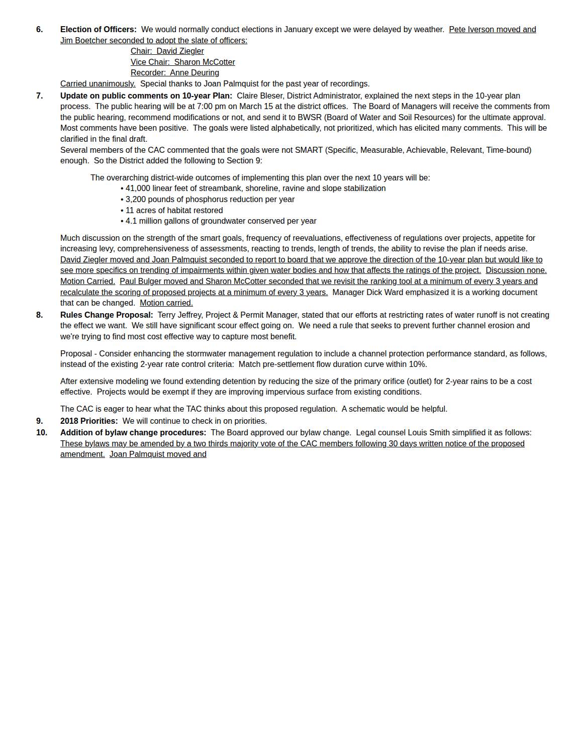6.
Election of Officers: We would normally conduct elections in January except we were delayed by weather. Pete Iverson moved and Jim Boetcher seconded to adopt the slate of officers:
Chair: David Ziegler
Vice Chair: Sharon McCotter
Recorder: Anne Deuring
Carried unanimously. Special thanks to Joan Palmquist for the past year of recordings.
7.
Update on public comments on 10-year Plan: Claire Bleser, District Administrator, explained the next steps in the 10-year plan process. The public hearing will be at 7:00 pm on March 15 at the district offices. The Board of Managers will receive the comments from the public hearing, recommend modifications or not, and send it to BWSR (Board of Water and Soil Resources) for the ultimate approval.
Most comments have been positive. The goals were listed alphabetically, not prioritized, which has elicited many comments. This will be clarified in the final draft.
Several members of the CAC commented that the goals were not SMART (Specific, Measurable, Achievable, Relevant, Time-bound) enough. So the District added the following to Section 9:
The overarching district-wide outcomes of implementing this plan over the next 10 years will be:
• 41,000 linear feet of streambank, shoreline, ravine and slope stabilization
• 3,200 pounds of phosphorus reduction per year
• 11 acres of habitat restored
• 4.1 million gallons of groundwater conserved per year
Much discussion on the strength of the smart goals, frequency of reevaluations, effectiveness of regulations over projects, appetite for increasing levy, comprehensiveness of assessments, reacting to trends, length of trends, the ability to revise the plan if needs arise. David Ziegler moved and Joan Palmquist seconded to report to board that we approve the direction of the 10-year plan but would like to see more specifics on trending of impairments within given water bodies and how that affects the ratings of the project. Discussion none. Motion Carried. Paul Bulger moved and Sharon McCotter seconded that we revisit the ranking tool at a minimum of every 3 years and recalculate the scoring of proposed projects at a minimum of every 3 years. Manager Dick Ward emphasized it is a working document that can be changed. Motion carried.
8.
Rules Change Proposal: Terry Jeffrey, Project & Permit Manager, stated that our efforts at restricting rates of water runoff is not creating the effect we want. We still have significant scour effect going on. We need a rule that seeks to prevent further channel erosion and we're trying to find most cost effective way to capture most benefit.
Proposal - Consider enhancing the stormwater management regulation to include a channel protection performance standard, as follows, instead of the existing 2-year rate control criteria: Match pre-settlement flow duration curve within 10%.
After extensive modeling we found extending detention by reducing the size of the primary orifice (outlet) for 2-year rains to be a cost effective. Projects would be exempt if they are improving impervious surface from existing conditions.
The CAC is eager to hear what the TAC thinks about this proposed regulation. A schematic would be helpful.
9.
2018 Priorities: We will continue to check in on priorities.
10.
Addition of bylaw change procedures: The Board approved our bylaw change. Legal counsel Louis Smith simplified it as follows: These bylaws may be amended by a two thirds majority vote of the CAC members following 30 days written notice of the proposed amendment. Joan Palmquist moved and